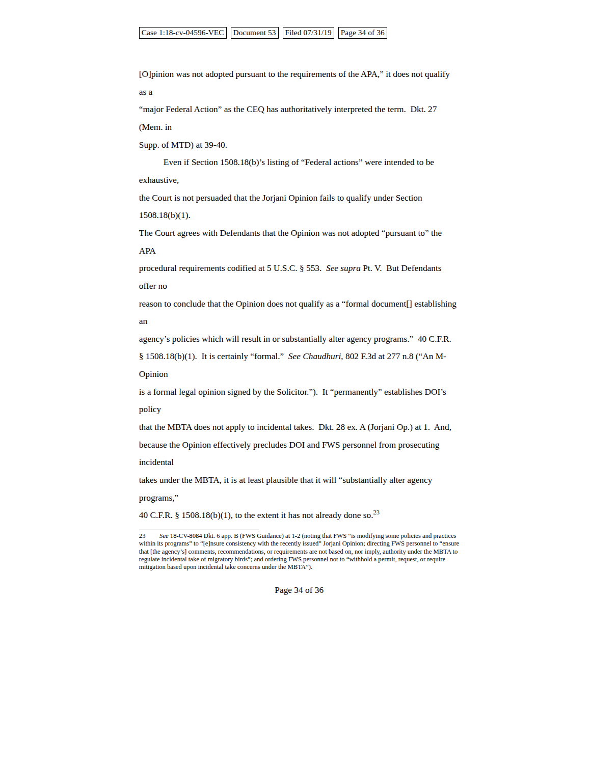Case 1:18-cv-04596-VEC Document 53 Filed 07/31/19 Page 34 of 36
[O]pinion was not adopted pursuant to the requirements of the APA,” it does not qualify as a
“major Federal Action” as the CEQ has authoritatively interpreted the term. Dkt. 27 (Mem. in
Supp. of MTD) at 39-40.
Even if Section 1508.18(b)’s listing of “Federal actions” were intended to be exhaustive,
the Court is not persuaded that the Jorjani Opinion fails to qualify under Section 1508.18(b)(1).
The Court agrees with Defendants that the Opinion was not adopted “pursuant to” the APA
procedural requirements codified at 5 U.S.C. § 553. See supra Pt. V. But Defendants offer no
reason to conclude that the Opinion does not qualify as a “formal document[] establishing an
agency’s policies which will result in or substantially alter agency programs.” 40 C.F.R.
§ 1508.18(b)(1). It is certainly “formal.” See Chaudhuri, 802 F.3d at 277 n.8 (“An M-Opinion
is a formal legal opinion signed by the Solicitor.”). It “permanently” establishes DOI’s policy
that the MBTA does not apply to incidental takes. Dkt. 28 ex. A (Jorjani Op.) at 1. And,
because the Opinion effectively precludes DOI and FWS personnel from prosecuting incidental
takes under the MBTA, it is at least plausible that it will “substantially alter agency programs,”
40 C.F.R. § 1508.18(b)(1), to the extent it has not already done so.23
23 See 18-CV-8084 Dkt. 6 app. B (FWS Guidance) at 1-2 (noting that FWS “is modifying some policies and practices within its programs” to “[e]nsure consistency with the recently issued” Jorjani Opinion; directing FWS personnel to “ensure that [the agency’s] comments, recommendations, or requirements are not based on, nor imply, authority under the MBTA to regulate incidental take of migratory birds”; and ordering FWS personnel not to “withhold a permit, request, or require mitigation based upon incidental take concerns under the MBTA”).
Page 34 of 36